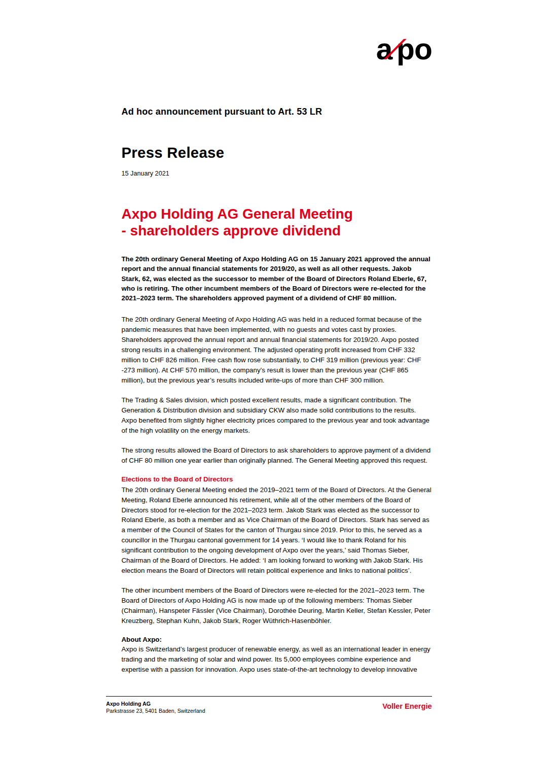a∕po
Ad hoc announcement pursuant to Art. 53 LR
Press Release
15 January 2021
Axpo Holding AG General Meeting
- shareholders approve dividend
The 20th ordinary General Meeting of Axpo Holding AG on 15 January 2021 approved the annual report and the annual financial statements for 2019/20, as well as all other requests. Jakob Stark, 62, was elected as the successor to member of the Board of Directors Roland Eberle, 67, who is retiring. The other incumbent members of the Board of Directors were re-elected for the 2021–2023 term. The shareholders approved payment of a dividend of CHF 80 million.
The 20th ordinary General Meeting of Axpo Holding AG was held in a reduced format because of the pandemic measures that have been implemented, with no guests and votes cast by proxies. Shareholders approved the annual report and annual financial statements for 2019/20. Axpo posted strong results in a challenging environment. The adjusted operating profit increased from CHF 332 million to CHF 826 million. Free cash flow rose substantially, to CHF 319 million (previous year: CHF -273 million). At CHF 570 million, the company’s result is lower than the previous year (CHF 865 million), but the previous year’s results included write-ups of more than CHF 300 million.
The Trading & Sales division, which posted excellent results, made a significant contribution. The Generation & Distribution division and subsidiary CKW also made solid contributions to the results. Axpo benefited from slightly higher electricity prices compared to the previous year and took advantage of the high volatility on the energy markets.
The strong results allowed the Board of Directors to ask shareholders to approve payment of a dividend of CHF 80 million one year earlier than originally planned. The General Meeting approved this request.
Elections to the Board of Directors
The 20th ordinary General Meeting ended the 2019–2021 term of the Board of Directors. At the General Meeting, Roland Eberle announced his retirement, while all of the other members of the Board of Directors stood for re-election for the 2021–2023 term. Jakob Stark was elected as the successor to Roland Eberle, as both a member and as Vice Chairman of the Board of Directors. Stark has served as a member of the Council of States for the canton of Thurgau since 2019. Prior to this, he served as a councillor in the Thurgau cantonal government for 14 years. ‘I would like to thank Roland for his significant contribution to the ongoing development of Axpo over the years,’ said Thomas Sieber, Chairman of the Board of Directors. He added: ‘I am looking forward to working with Jakob Stark. His election means the Board of Directors will retain political experience and links to national politics’.
The other incumbent members of the Board of Directors were re-elected for the 2021–2023 term. The Board of Directors of Axpo Holding AG is now made up of the following members: Thomas Sieber (Chairman), Hanspeter Fässler (Vice Chairman), Dorothée Deuring, Martin Keller, Stefan Kessler, Peter Kreuzberg, Stephan Kuhn, Jakob Stark, Roger Wüthrich-Hasenböhler.
About Axpo:
Axpo is Switzerland’s largest producer of renewable energy, as well as an international leader in energy trading and the marketing of solar and wind power. Its 5,000 employees combine experience and expertise with a passion for innovation. Axpo uses state-of-the-art technology to develop innovative
Axpo Holding AG
Parkstrasse 23, 5401 Baden, Switzerland
Voller Energie